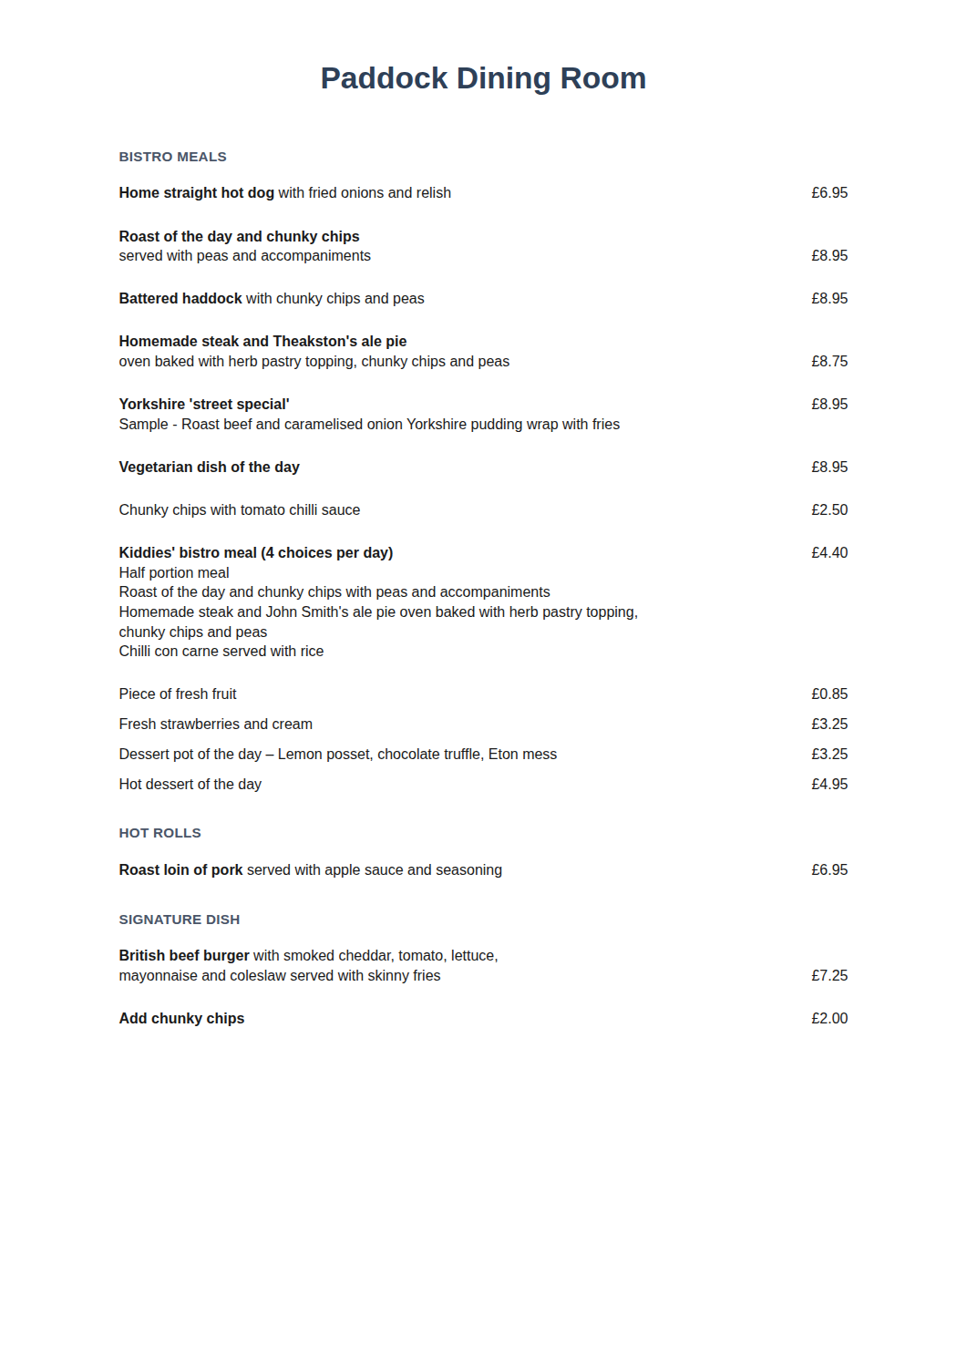Paddock Dining Room
Bistro Meals
| Home straight hot dog with fried onions and relish | £6.95 |
| Roast of the day and chunky chips served with peas and accompaniments | £8.95 |
| Battered haddock with chunky chips and peas | £8.95 |
| Homemade steak and Theakston's ale pie oven baked with herb pastry topping, chunky chips and peas | £8.75 |
| Yorkshire 'street special' Sample - Roast beef and caramelised onion Yorkshire pudding wrap with fries | £8.95 |
| Vegetarian dish of the day | £8.95 |
| Chunky chips with tomato chilli sauce | £2.50 |
| Kiddies' bistro meal (4 choices per day) Half portion meal Roast of the day and chunky chips with peas and accompaniments Homemade steak and John Smith's ale pie oven baked with herb pastry topping, chunky chips and peas Chilli con carne served with rice | £4.40 |
| Piece of fresh fruit | £0.85 |
| Fresh strawberries and cream | £3.25 |
| Dessert pot of the day – Lemon posset, chocolate truffle, Eton mess | £3.25 |
| Hot dessert of the day | £4.95 |
Hot Rolls
| Roast loin of pork served with apple sauce and seasoning | £6.95 |
Signature Dish
| British beef burger with smoked cheddar, tomato, lettuce, mayonnaise and coleslaw served with skinny fries | £7.25 |
| Add chunky chips | £2.00 |